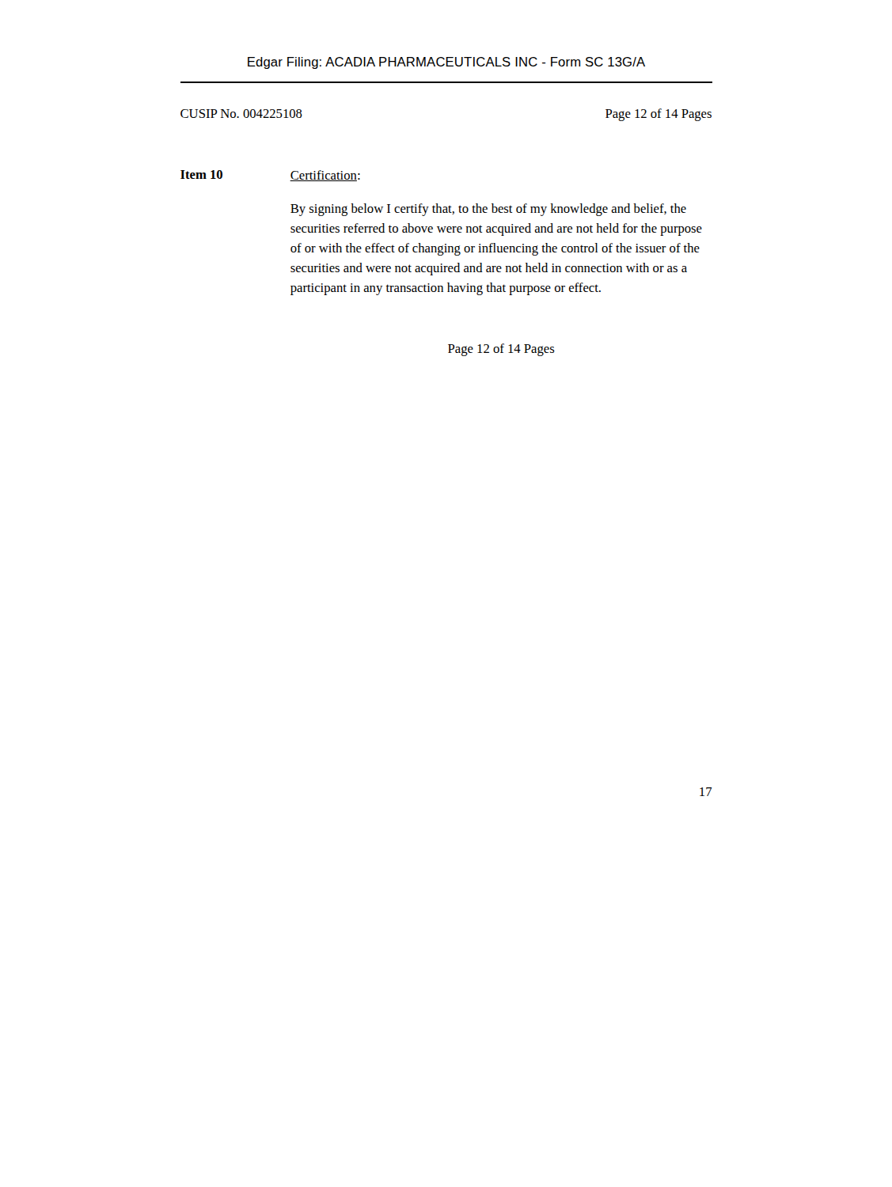Edgar Filing: ACADIA PHARMACEUTICALS INC - Form SC 13G/A
CUSIP No. 004225108 Page 12 of 14 Pages
Item 10
Certification:
By signing below I certify that, to the best of my knowledge and belief, the securities referred to above were not acquired and are not held for the purpose of or with the effect of changing or influencing the control of the issuer of the securities and were not acquired and are not held in connection with or as a participant in any transaction having that purpose or effect.
Page 12 of 14 Pages
17